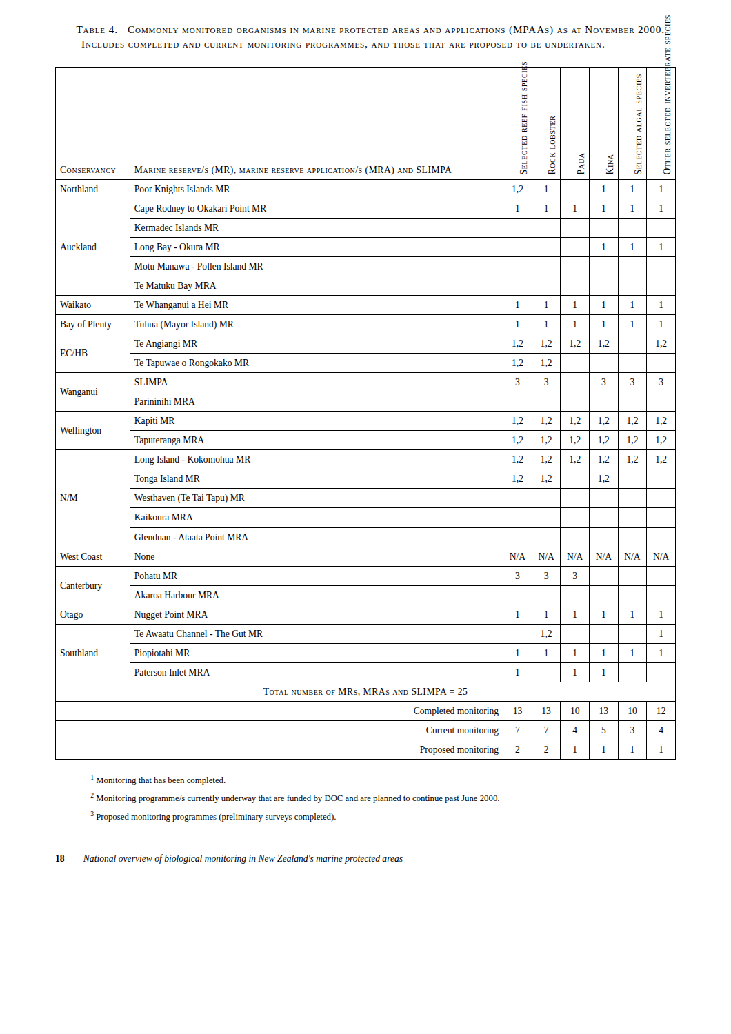Table 4. Commonly monitored organisms in marine protected areas and applications (MPAAs) as at November 2000. Includes completed and current monitoring programmes, and those that are proposed to be undertaken.
| Conservancy | Marine reserve/s (MR), marine reserve application/s (MRA) and SLIMPA | Selected reef fish species | Rock lobster | Paua | Kina | Selected algal species | Other selected invertebrate species |
| --- | --- | --- | --- | --- | --- | --- | --- |
| Northland | Poor Knights Islands MR | 1,2 | 1 | | 1 | 1 | 1 |
| Auckland | Cape Rodney to Okakari Point MR | 1 | 1 | 1 | 1 | 1 | 1 |
| Kermadec Islands MR | | | | | | |
| Long Bay - Okura MR | | | | 1 | 1 | 1 |
| Motu Manawa - Pollen Island MR | | | | | | |
| Te Matuku Bay MRA | | | | | | |
| Waikato | Te Whanganui a Hei MR | 1 | 1 | 1 | 1 | 1 | 1 |
| Bay of Plenty | Tuhua (Mayor Island) MR | 1 | 1 | 1 | 1 | 1 | 1 |
| EC/HB | Te Angiangi MR | 1,2 | 1,2 | 1,2 | 1,2 | | 1,2 |
| Te Tapuwae o Rongokako MR | 1,2 | 1,2 | | | | |
| Wanganui | SLIMPA | 3 | 3 | | 3 | 3 | 3 |
| Parininihi MRA | | | | | | |
| Wellington | Kapiti MR | 1,2 | 1,2 | 1,2 | 1,2 | 1,2 | 1,2 |
| Taputeranga MRA | 1,2 | 1,2 | 1,2 | 1,2 | 1,2 | 1,2 |
| N/M | Long Island - Kokomohua MR | 1,2 | 1,2 | 1,2 | 1,2 | 1,2 | 1,2 |
| Tonga Island MR | 1,2 | 1,2 | | 1,2 | | |
| Westhaven (Te Tai Tapu) MR | | | | | | |
| Kaikoura MRA | | | | | | |
| Glenduan - Ataata Point MRA | | | | | | |
| West Coast | None | N/A | N/A | N/A | N/A | N/A | N/A |
| Canterbury | Pohatu MR | 3 | 3 | 3 | | | |
| Akaroa Harbour MRA | | | | | | |
| Otago | Nugget Point MRA | 1 | 1 | 1 | 1 | 1 | 1 |
| Southland | Te Awaatu Channel - The Gut MR | | 1,2 | | | | 1 |
| Piopiotahi MR | 1 | 1 | 1 | 1 | 1 | 1 |
| Paterson Inlet MRA | 1 | | 1 | 1 | | |
| Total number of MRs, MRAs and SLIMPA = 25 |
| Completed monitoring | 13 | 13 | 10 | 13 | 10 | 12 |
| Current monitoring | 7 | 7 | 4 | 5 | 3 | 4 |
| Proposed monitoring | 2 | 2 | 1 | 1 | 1 | 1 |
1 Monitoring that has been completed.
2 Monitoring programme/s currently underway that are funded by DOC and are planned to continue past June 2000.
3 Proposed monitoring programmes (preliminary surveys completed).
18 National overview of biological monitoring in New Zealand's marine protected areas